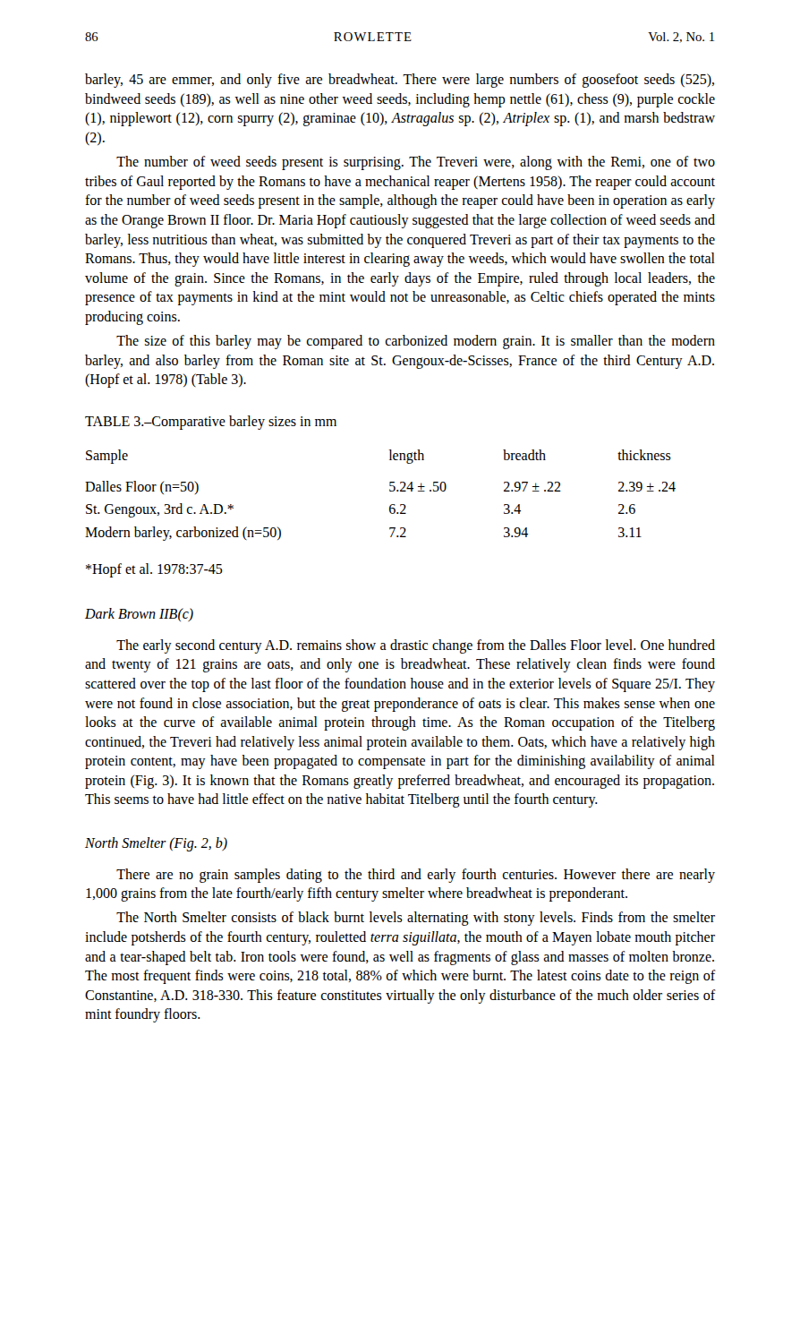86 ROWLETTE Vol. 2, No. 1
barley, 45 are emmer, and only five are breadwheat. There were large numbers of goosefoot seeds (525), bindweed seeds (189), as well as nine other weed seeds, including hemp nettle (61), chess (9), purple cockle (1), nipplewort (12), corn spurry (2), graminae (10), Astragalus sp. (2), Atriplex sp. (1), and marsh bedstraw (2).
The number of weed seeds present is surprising. The Treveri were, along with the Remi, one of two tribes of Gaul reported by the Romans to have a mechanical reaper (Mertens 1958). The reaper could account for the number of weed seeds present in the sample, although the reaper could have been in operation as early as the Orange Brown II floor. Dr. Maria Hopf cautiously suggested that the large collection of weed seeds and barley, less nutritious than wheat, was submitted by the conquered Treveri as part of their tax payments to the Romans. Thus, they would have little interest in clearing away the weeds, which would have swollen the total volume of the grain. Since the Romans, in the early days of the Empire, ruled through local leaders, the presence of tax payments in kind at the mint would not be unreasonable, as Celtic chiefs operated the mints producing coins.
The size of this barley may be compared to carbonized modern grain. It is smaller than the modern barley, and also barley from the Roman site at St. Gengoux-de-Scisses, France of the third Century A.D. (Hopf et al. 1978) (Table 3).
TABLE 3.–Comparative barley sizes in mm
| Sample | length | breadth | thickness |
| --- | --- | --- | --- |
| Dalles Floor (n=50) | 5.24 ± .50 | 2.97 ± .22 | 2.39 ± .24 |
| St. Gengoux, 3rd c. A.D.* | 6.2 | 3.4 | 2.6 |
| Modern barley, carbonized (n=50) | 7.2 | 3.94 | 3.11 |
*Hopf et al. 1978:37-45
Dark Brown IIB(c)
The early second century A.D. remains show a drastic change from the Dalles Floor level. One hundred and twenty of 121 grains are oats, and only one is breadwheat. These relatively clean finds were found scattered over the top of the last floor of the foundation house and in the exterior levels of Square 25/I. They were not found in close association, but the great preponderance of oats is clear. This makes sense when one looks at the curve of available animal protein through time. As the Roman occupation of the Titelberg continued, the Treveri had relatively less animal protein available to them. Oats, which have a relatively high protein content, may have been propagated to compensate in part for the diminishing availability of animal protein (Fig. 3). It is known that the Romans greatly preferred breadwheat, and encouraged its propagation. This seems to have had little effect on the native habitat Titelberg until the fourth century.
North Smelter (Fig. 2, b)
There are no grain samples dating to the third and early fourth centuries. However there are nearly 1,000 grains from the late fourth/early fifth century smelter where breadwheat is preponderant.
The North Smelter consists of black burnt levels alternating with stony levels. Finds from the smelter include potsherds of the fourth century, rouletted terra siguillata, the mouth of a Mayen lobate mouth pitcher and a tear-shaped belt tab. Iron tools were found, as well as fragments of glass and masses of molten bronze. The most frequent finds were coins, 218 total, 88% of which were burnt. The latest coins date to the reign of Constantine, A.D. 318-330. This feature constitutes virtually the only disturbance of the much older series of mint foundry floors.